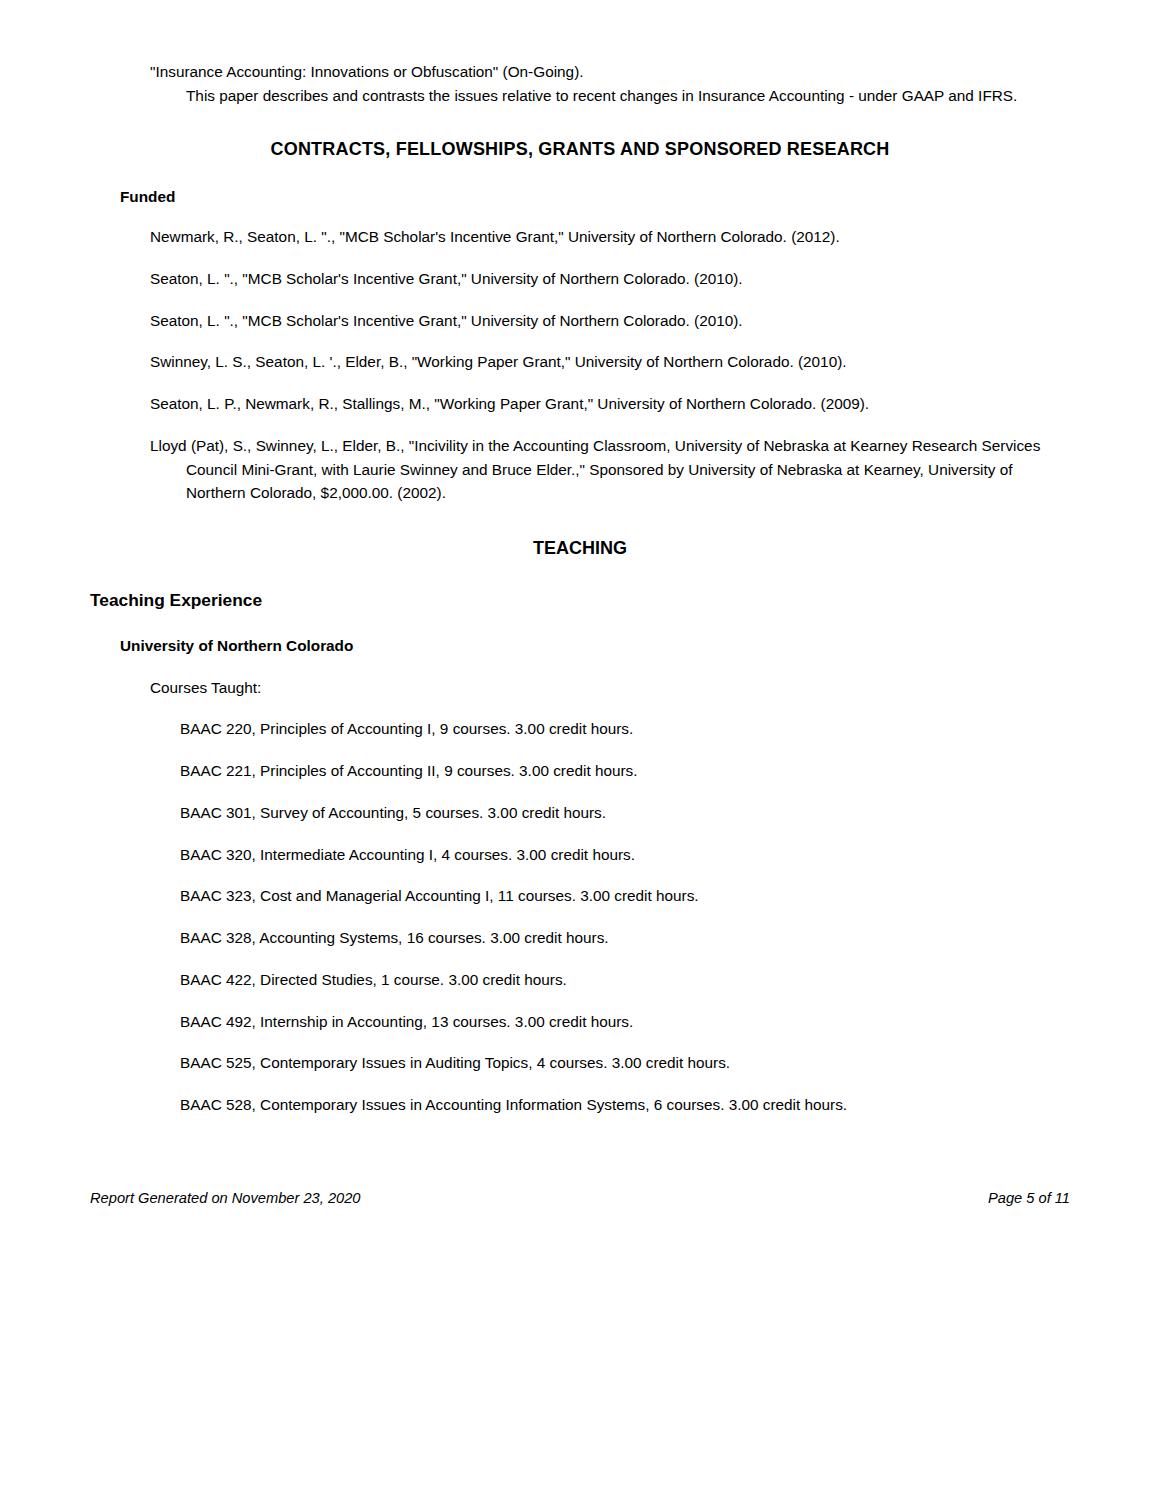"Insurance Accounting: Innovations or Obfuscation" (On-Going). This paper describes and contrasts the issues relative to recent changes in Insurance Accounting - under GAAP and IFRS.
CONTRACTS, FELLOWSHIPS, GRANTS AND SPONSORED RESEARCH
Funded
Newmark, R., Seaton, L. "., "MCB Scholar's Incentive Grant," University of Northern Colorado. (2012).
Seaton, L. "., "MCB Scholar's Incentive Grant," University of Northern Colorado. (2010).
Seaton, L. "., "MCB Scholar's Incentive Grant," University of Northern Colorado. (2010).
Swinney, L. S., Seaton, L. '., Elder, B., "Working Paper Grant," University of Northern Colorado. (2010).
Seaton, L. P., Newmark, R., Stallings, M., "Working Paper Grant," University of Northern Colorado. (2009).
Lloyd (Pat), S., Swinney, L., Elder, B., "Incivility in the Accounting Classroom, University of Nebraska at Kearney Research Services Council Mini-Grant, with Laurie Swinney and Bruce Elder.," Sponsored by University of Nebraska at Kearney, University of Northern Colorado, $2,000.00. (2002).
TEACHING
Teaching Experience
University of Northern Colorado
Courses Taught:
BAAC 220, Principles of Accounting I, 9 courses. 3.00 credit hours.
BAAC 221, Principles of Accounting II, 9 courses. 3.00 credit hours.
BAAC 301, Survey of Accounting, 5 courses. 3.00 credit hours.
BAAC 320, Intermediate Accounting I, 4 courses. 3.00 credit hours.
BAAC 323, Cost and Managerial Accounting I, 11 courses. 3.00 credit hours.
BAAC 328, Accounting Systems, 16 courses. 3.00 credit hours.
BAAC 422, Directed Studies, 1 course. 3.00 credit hours.
BAAC 492, Internship in Accounting, 13 courses. 3.00 credit hours.
BAAC 525, Contemporary Issues in Auditing Topics, 4 courses. 3.00 credit hours.
BAAC 528, Contemporary Issues in Accounting Information Systems, 6 courses. 3.00 credit hours.
Report Generated on November 23, 2020 Page 5 of 11